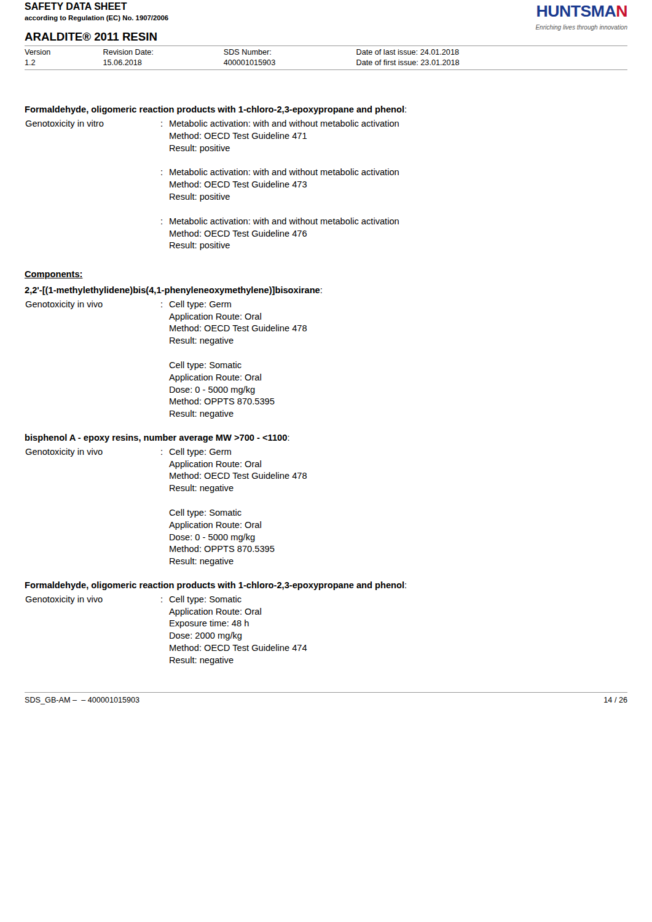SAFETY DATA SHEET
according to Regulation (EC) No. 1907/2006
HUNTSMAN
Enriching lives through innovation
ARALDITE® 2011 RESIN
| Version 1.2 | Revision Date: 15.06.2018 | SDS Number: 400001015903 | Date of last issue: 24.01.2018 Date of first issue: 23.01.2018 |
Formaldehyde, oligomeric reaction products with 1-chloro-2,3-epoxypropane and phenol:
| Genotoxicity in vitro | : | Metabolic activation: with and without metabolic activation Method: OECD Test Guideline 471 Result: positive |
| | : | Metabolic activation: with and without metabolic activation Method: OECD Test Guideline 473 Result: positive |
| | : | Metabolic activation: with and without metabolic activation Method: OECD Test Guideline 476 Result: positive |
Components:
2,2'-[(1-methylethylidene)bis(4,1-phenyleneoxymethylene)]bisoxirane:
| Genotoxicity in vivo | : | Cell type: Germ Application Route: Oral Method: OECD Test Guideline 478 Result: negative |
| | | Cell type: Somatic Application Route: Oral Dose: 0 - 5000 mg/kg Method: OPPTS 870.5395 Result: negative |
bisphenol A - epoxy resins, number average MW >700 - <1100:
| Genotoxicity in vivo | : | Cell type: Germ Application Route: Oral Method: OECD Test Guideline 478 Result: negative |
| | | Cell type: Somatic Application Route: Oral Dose: 0 - 5000 mg/kg Method: OPPTS 870.5395 Result: negative |
Formaldehyde, oligomeric reaction products with 1-chloro-2,3-epoxypropane and phenol:
| Genotoxicity in vivo | : | Cell type: Somatic Application Route: Oral Exposure time: 48 h Dose: 2000 mg/kg Method: OECD Test Guideline 474 Result: negative |
SDS_GB-AM – – 400001015903 14 / 26